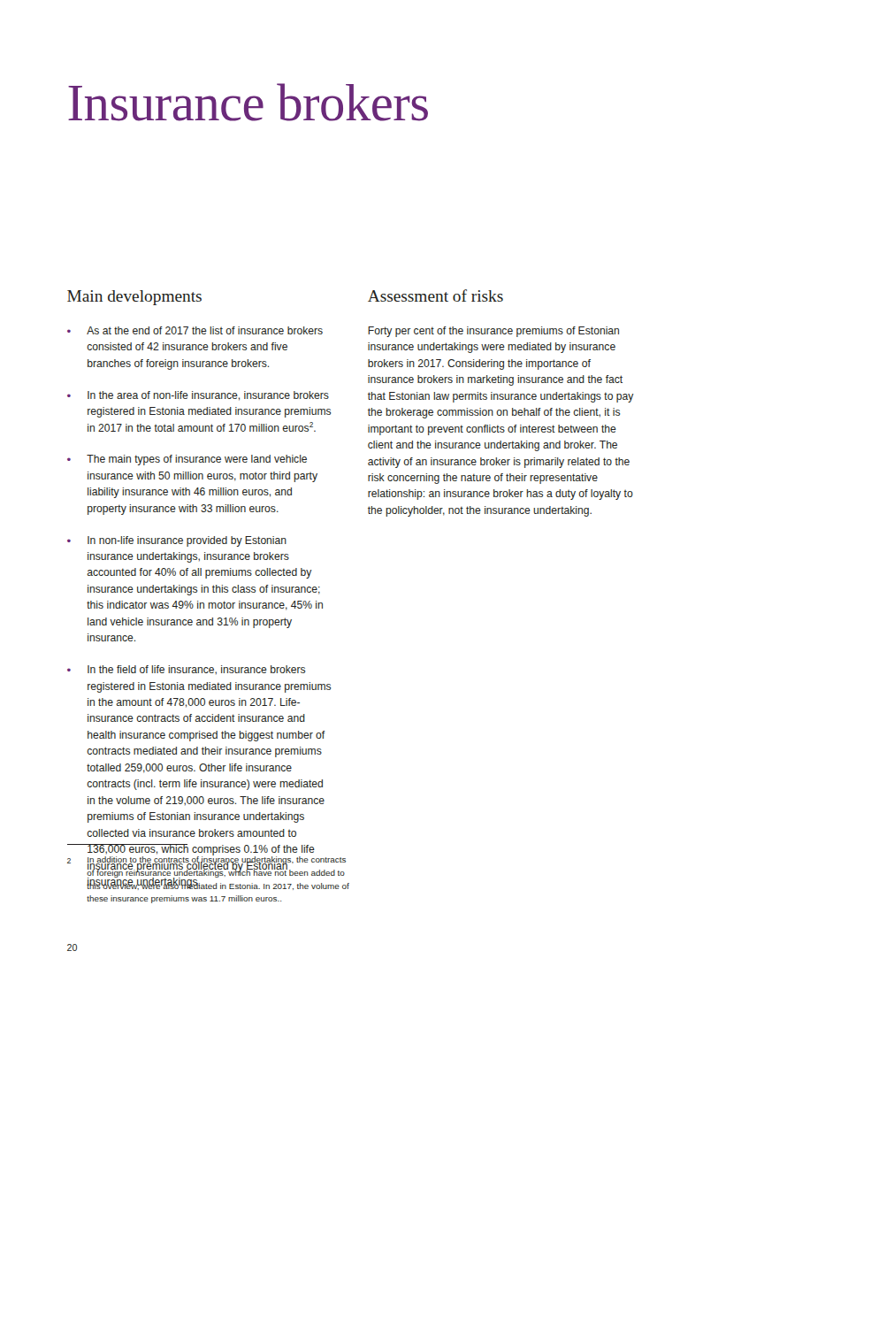Insurance brokers
Main developments
As at the end of 2017 the list of insurance brokers consisted of 42 insurance brokers and five branches of foreign insurance brokers.
In the area of non-life insurance, insurance brokers registered in Estonia mediated insurance premiums in 2017 in the total amount of 170 million euros2.
The main types of insurance were land vehicle insurance with 50 million euros, motor third party liability insurance with 46 million euros, and property insurance with 33 million euros.
In non-life insurance provided by Estonian insurance undertakings, insurance brokers accounted for 40% of all premiums collected by insurance undertakings in this class of insurance; this indicator was 49% in motor insurance, 45% in land vehicle insurance and 31% in property insurance.
In the field of life insurance, insurance brokers registered in Estonia mediated insurance premiums in the amount of 478,000 euros in 2017. Life-insurance contracts of accident insurance and health insurance comprised the biggest number of contracts mediated and their insurance premiums totalled 259,000 euros. Other life insurance contracts (incl. term life insurance) were mediated in the volume of 219,000 euros. The life insurance premiums of Estonian insurance undertakings collected via insurance brokers amounted to 136,000 euros, which comprises 0.1% of the life insurance premiums collected by Estonian insurance undertakings.
Assessment of risks
Forty per cent of the insurance premiums of Estonian insurance undertakings were mediated by insurance brokers in 2017. Considering the importance of insurance brokers in marketing insurance and the fact that Estonian law permits insurance undertakings to pay the brokerage commission on behalf of the client, it is important to prevent conflicts of interest between the client and the insurance undertaking and broker. The activity of an insurance broker is primarily related to the risk concerning the nature of their representative relationship: an insurance broker has a duty of loyalty to the policyholder, not the insurance undertaking.
2
In addition to the contracts of insurance undertakings, the contracts of foreign reinsurance undertakings, which have not been added to this overview, were also mediated in Estonia. In 2017, the volume of these insurance premiums was 11.7 million euros..
20